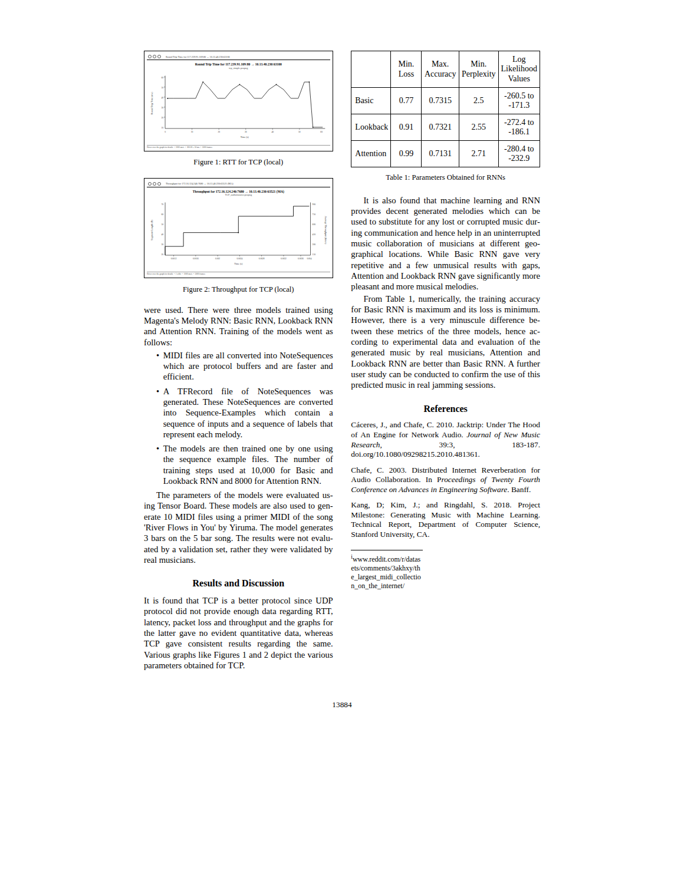Round Trip Time for 117.239.91.109:80 → 10.13.40.230:63100
Round Trip Time for 117.239.91.109:80 → 10.13.40.230:63100
tcp_simple.pcapng
60 50 40 30 20 10 0 10 20 30 40 50 60 Time (s) Round Trip Time (ms)
Hover over the graph for details • 1000 ms/s • 100.00 ± 50 ms • 5000 frames
Figure 1: RTT for TCP (local)
Throughput for 172.16.124.246:7680 → 10.13.40.230:63521 (MA)
Throughput for 172.16.124.246:7680 → 10.13.40.230:63521 (MA)
TCP_audiotransfer.pcapng
70 60 50 40 30 20 900 750 600 450 300 150 0.0012 0.0016 0.002 0.0024 0.0028 0.0032 0.0036 0.004 Time (s) Segment Length (B) Average Throughput (bits/s)
Hover over the graph for details • 1 s/div • 1000 ms/s • 5000 frames
Figure 2: Throughput for TCP (local)
were used. There were three models trained using Magenta's Melody RNN: Basic RNN, Lookback RNN and Attention RNN. Training of the models went as follows:
MIDI files are all converted into NoteSequences which are protocol buffers and are faster and efficient.
A TFRecord file of NoteSequences was generated. These NoteSequences are converted into Sequence-Examples which contain a sequence of inputs and a sequence of labels that represent each melody.
The models are then trained one by one using the sequence example files. The number of training steps used at 10,000 for Basic and Lookback RNN and 8000 for Attention RNN.
The parameters of the models were evaluated using Tensor Board. These models are also used to generate 10 MIDI files using a primer MIDI of the song 'River Flows in You' by Yiruma. The model generates 3 bars on the 5 bar song. The results were not evaluated by a validation set, rather they were validated by real musicians.
Results and Discussion
It is found that TCP is a better protocol since UDP protocol did not provide enough data regarding RTT, latency, packet loss and throughput and the graphs for the latter gave no evident quantitative data, whereas TCP gave consistent results regarding the same. Various graphs like Figures 1 and 2 depict the various parameters obtained for TCP.
| | Min. Loss | Max. Accuracy | Min. Perplexity | Log Likelihood Values |
| --- | --- | --- | --- | --- |
| Basic | 0.77 | 0.7315 | 2.5 | -260.5 to -171.3 |
| Lookback | 0.91 | 0.7321 | 2.55 | -272.4 to -186.1 |
| Attention | 0.99 | 0.7131 | 2.71 | -280.4 to -232.9 |
Table 1: Parameters Obtained for RNNs
It is also found that machine learning and RNN provides decent generated melodies which can be used to substitute for any lost or corrupted music during communication and hence help in an uninterrupted music collaboration of musicians at different geographical locations. While Basic RNN gave very repetitive and a few unmusical results with gaps, Attention and Lookback RNN gave significantly more pleasant and more musical melodies.
From Table 1, numerically, the training accuracy for Basic RNN is maximum and its loss is minimum. However, there is a very minuscule difference between these metrics of the three models, hence according to experimental data and evaluation of the generated music by real musicians, Attention and Lookback RNN are better than Basic RNN. A further user study can be conducted to confirm the use of this predicted music in real jamming sessions.
References
Cáceres, J., and Chafe, C. 2010. Jacktrip: Under The Hood of An Engine for Network Audio. Journal of New Music Research, 39:3, 183-187. doi.org/10.1080/09298215.2010.481361.
Chafe, C. 2003. Distributed Internet Reverberation for Audio Collaboration. In Proceedings of Twenty Fourth Conference on Advances in Engineering Software. Banff.
Kang, D; Kim, J.; and Ringdahl, S. 2018. Project Milestone: Generating Music with Machine Learning. Technical Report, Department of Computer Science, Stanford University, CA.
iwww.reddit.com/r/datasets/comments/3akhxy/the_largest_midi_collection_on_the_internet/
13884